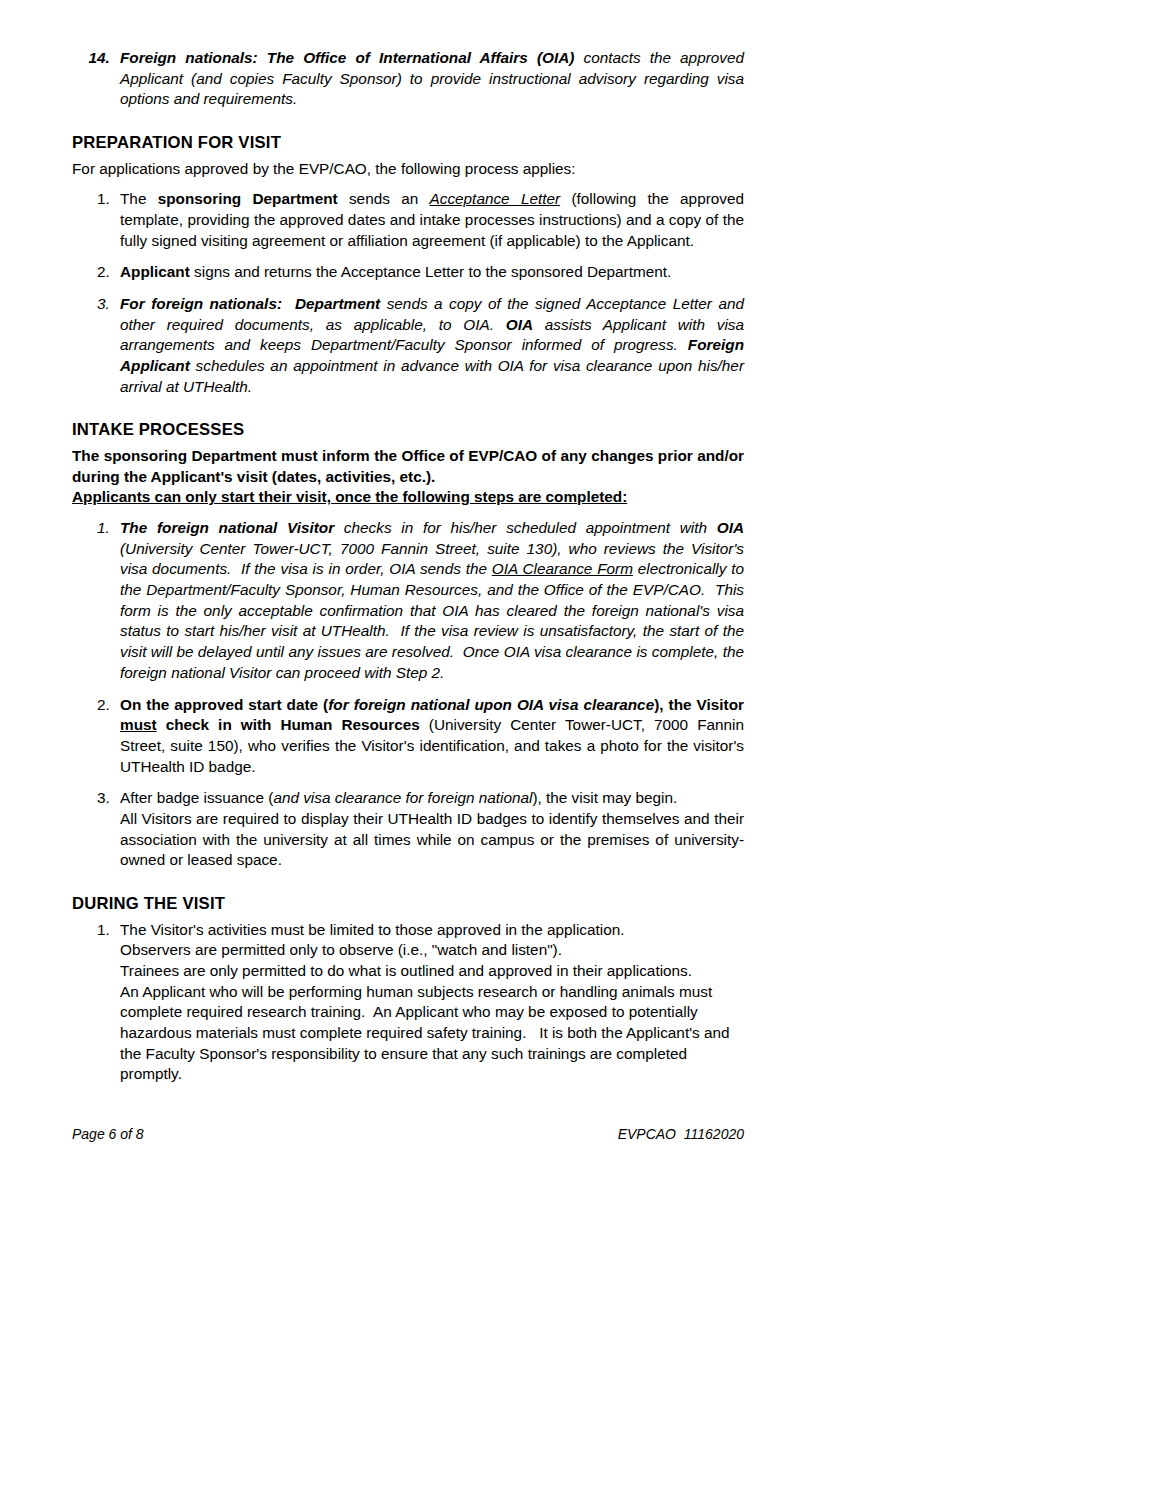Foreign nationals: The Office of International Affairs (OIA) contacts the approved Applicant (and copies Faculty Sponsor) to provide instructional advisory regarding visa options and requirements.
PREPARATION FOR VISIT
For applications approved by the EVP/CAO, the following process applies:
The sponsoring Department sends an Acceptance Letter (following the approved template, providing the approved dates and intake processes instructions) and a copy of the fully signed visiting agreement or affiliation agreement (if applicable) to the Applicant.
Applicant signs and returns the Acceptance Letter to the sponsored Department.
For foreign nationals: Department sends a copy of the signed Acceptance Letter and other required documents, as applicable, to OIA. OIA assists Applicant with visa arrangements and keeps Department/Faculty Sponsor informed of progress. Foreign Applicant schedules an appointment in advance with OIA for visa clearance upon his/her arrival at UTHealth.
INTAKE PROCESSES
The sponsoring Department must inform the Office of EVP/CAO of any changes prior and/or during the Applicant's visit (dates, activities, etc.).
Applicants can only start their visit, once the following steps are completed:
The foreign national Visitor checks in for his/her scheduled appointment with OIA (University Center Tower-UCT, 7000 Fannin Street, suite 130), who reviews the Visitor's visa documents. If the visa is in order, OIA sends the OIA Clearance Form electronically to the Department/Faculty Sponsor, Human Resources, and the Office of the EVP/CAO. This form is the only acceptable confirmation that OIA has cleared the foreign national's visa status to start his/her visit at UTHealth. If the visa review is unsatisfactory, the start of the visit will be delayed until any issues are resolved. Once OIA visa clearance is complete, the foreign national Visitor can proceed with Step 2.
On the approved start date (for foreign national upon OIA visa clearance), the Visitor must check in with Human Resources (University Center Tower-UCT, 7000 Fannin Street, suite 150), who verifies the Visitor's identification, and takes a photo for the visitor's UTHealth ID badge.
After badge issuance (and visa clearance for foreign national), the visit may begin.
All Visitors are required to display their UTHealth ID badges to identify themselves and their association with the university at all times while on campus or the premises of university-owned or leased space.
DURING THE VISIT
The Visitor's activities must be limited to those approved in the application. Observers are permitted only to observe (i.e., "watch and listen"). Trainees are only permitted to do what is outlined and approved in their applications. An Applicant who will be performing human subjects research or handling animals must complete required research training. An Applicant who may be exposed to potentially hazardous materials must complete required safety training. It is both the Applicant's and the Faculty Sponsor's responsibility to ensure that any such trainings are completed promptly.
Page 6 of 8 EVPCAO 11162020